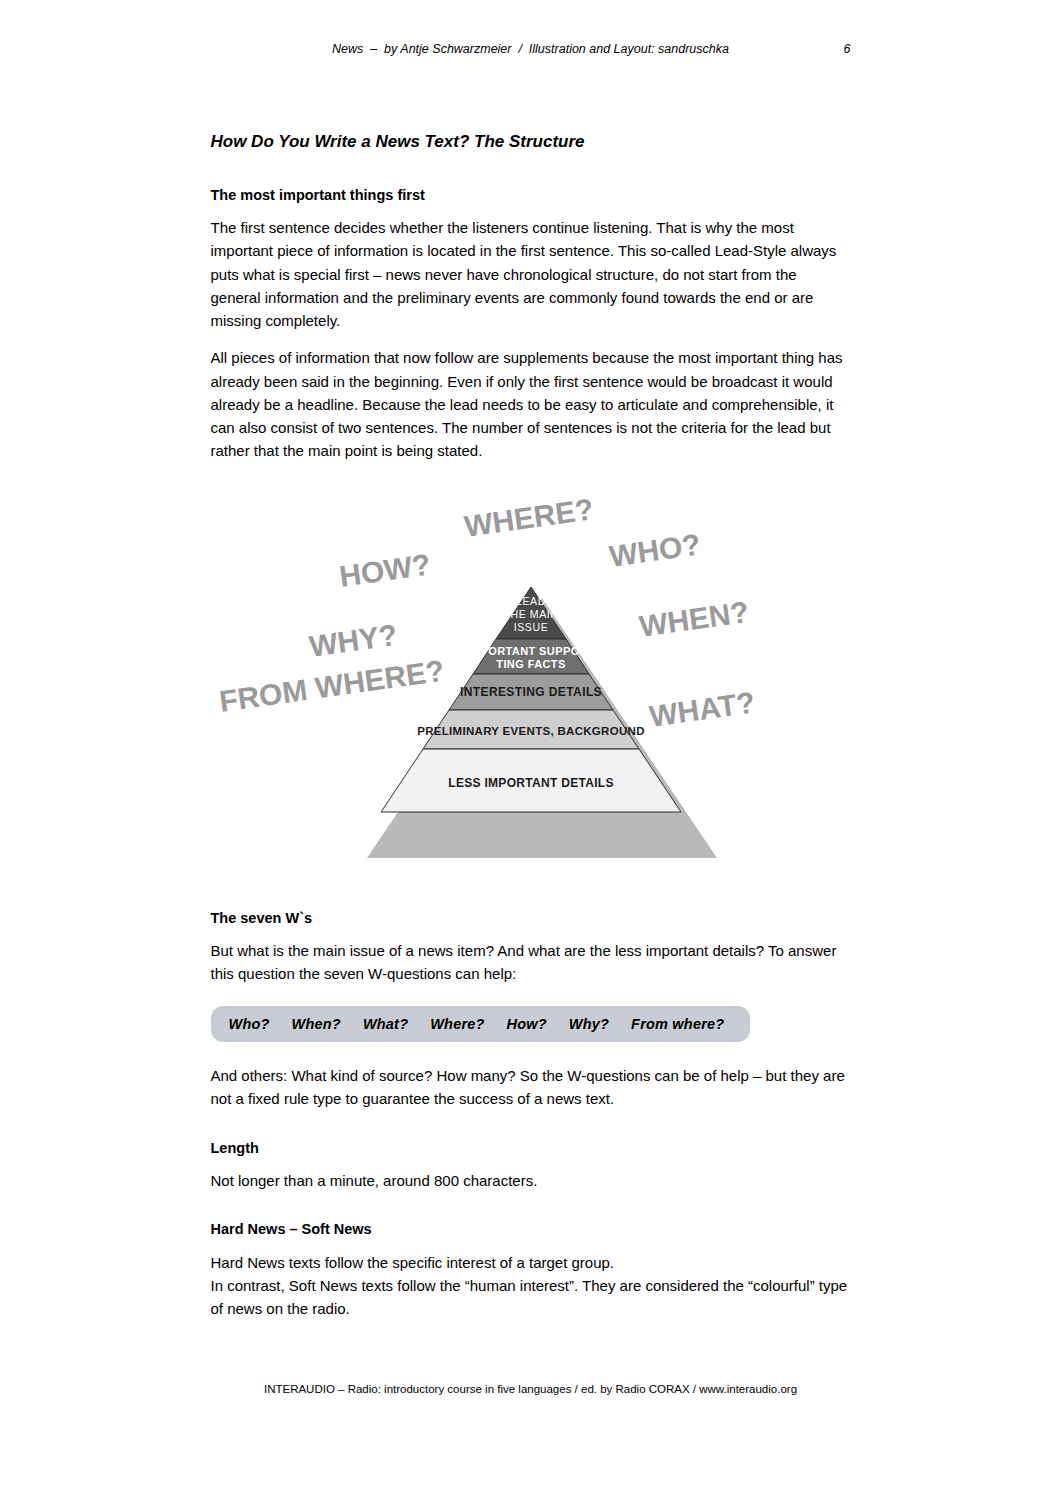News – by Antje Schwarzmeier / Illustration and Layout: sandruschka 6
How Do You Write a News Text? The Structure
The most important things first
The first sentence decides whether the listeners continue listening. That is why the most important piece of information is located in the first sentence. This so-called Lead-Style always puts what is special first – news never have chronological structure, do not start from the general information and the preliminary events are commonly found towards the end or are missing completely.
All pieces of information that now follow are supplements because the most important thing has already been said in the beginning. Even if only the first sentence would be broadcast it would already be a headline. Because the lead needs to be easy to articulate and comprehensible, it can also consist of two sentences. The number of sentences is not the criteria for the lead but rather that the main point is being stated.
WHERE? WHO? HOW? WHEN? WHY? FROM WHERE? WHAT? – LEAD – THE MAIN ISSUE IMPORTANT SUPPOR– TING FACTS INTERESTING DETAILS PRELIMINARY EVENTS, BACKGROUND LESS IMPORTANT DETAILS
The seven W`s
But what is the main issue of a news item? And what are the less important details? To answer this question the seven W-questions can help:
Who?When?What?Where?How?Why?From where?
And others: What kind of source? How many? So the W-questions can be of help – but they are not a fixed rule type to guarantee the success of a news text.
Length
Not longer than a minute, around 800 characters.
Hard News – Soft News
Hard News texts follow the specific interest of a target group.
In contrast, Soft News texts follow the “human interest”. They are considered the “colourful” type of news on the radio.
INTERAUDIO – Radio: introductory course in five languages / ed. by Radio CORAX / www.interaudio.org